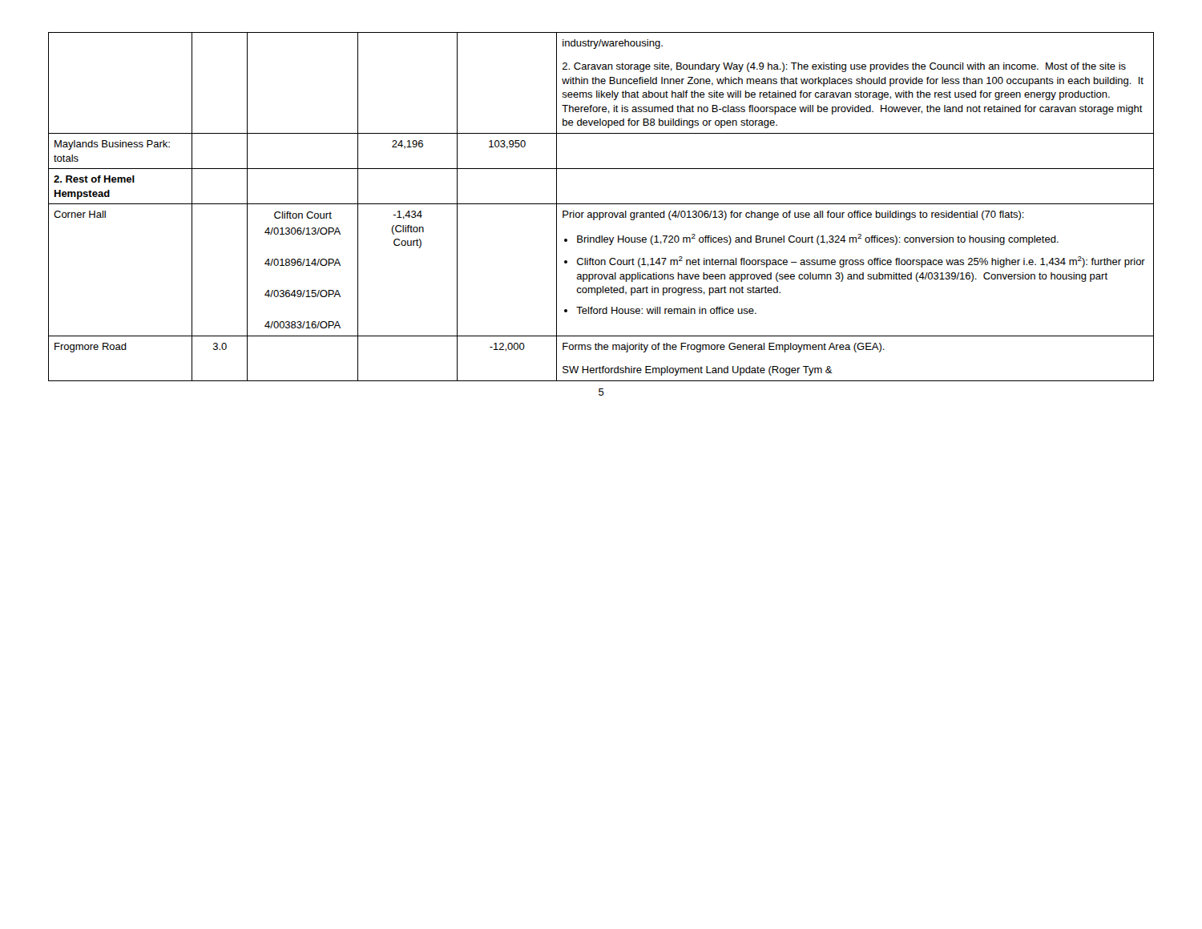| | | | | | industry/warehousing. 2. Caravan storage site, Boundary Way (4.9 ha.): The existing use provides the Council with an income. Most of the site is within the Buncefield Inner Zone, which means that workplaces should provide for less than 100 occupants in each building. It seems likely that about half the site will be retained for caravan storage, with the rest used for green energy production. Therefore, it is assumed that no B-class floorspace will be provided. However, the land not retained for caravan storage might be developed for B8 buildings or open storage. |
| Maylands Business Park: totals | | | 24,196 | 103,950 | |
| 2. Rest of Hemel Hempstead | | | | | |
| Corner Hall | | Clifton Court 4/01306/13/OPA 4/01896/14/OPA 4/03649/15/OPA 4/00383/16/OPA | -1,434 (Clifton Court) | | Prior approval granted (4/01306/13) for change of use all four office buildings to residential (70 flats): Brindley House (1,720 m 2 offices) and Brunel Court (1,324 m 2 offices): conversion to housing completed. Clifton Court (1,147 m 2 net internal floorspace – assume gross office floorspace was 25% higher i.e. 1,434 m 2 ): further prior approval applications have been approved (see column 3) and submitted (4/03139/16). Conversion to housing part completed, part in progress, part not started. Telford House: will remain in office use. |
| Frogmore Road | 3.0 | | | -12,000 | Forms the majority of the Frogmore General Employment Area (GEA). SW Hertfordshire Employment Land Update (Roger Tym & |
5